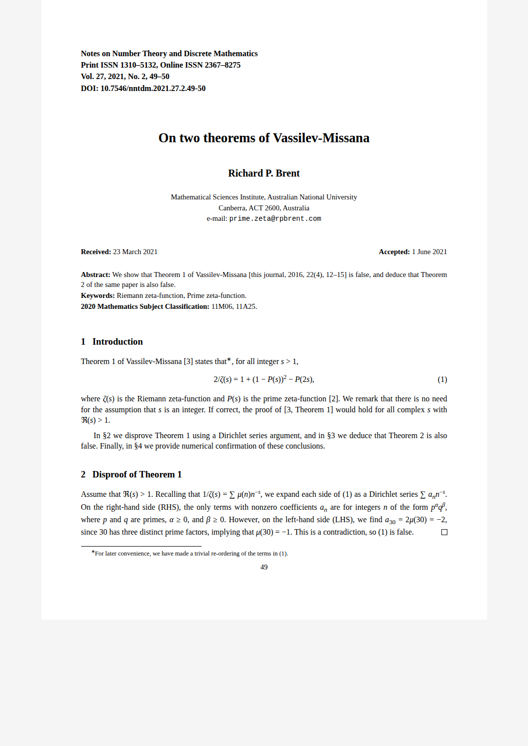Notes on Number Theory and Discrete Mathematics
Print ISSN 1310–5132, Online ISSN 2367–8275
Vol. 27, 2021, No. 2, 49–50
DOI: 10.7546/nntdm.2021.27.2.49-50
On two theorems of Vassilev-Missana
Richard P. Brent
Mathematical Sciences Institute, Australian National University
Canberra, ACT 2600, Australia
e-mail: prime.zeta@rpbrent.com
Received: 23 March 2021 Accepted: 1 June 2021
Abstract: We show that Theorem 1 of Vassilev-Missana [this journal, 2016, 22(4), 12–15] is false, and deduce that Theorem 2 of the same paper is also false.
Keywords: Riemann zeta-function, Prime zeta-function.
2020 Mathematics Subject Classification: 11M06, 11A25.
1 Introduction
Theorem 1 of Vassilev-Missana [3] states that∗, for all integer s > 1,
2/ζ(s) = 1 + (1 − P(s))2 − P(2s), (1)
where ζ(s) is the Riemann zeta-function and P(s) is the prime zeta-function [2]. We remark that there is no need for the assumption that s is an integer. If correct, the proof of [3, Theorem 1] would hold for all complex s with ℜ(s) > 1.
In §2 we disprove Theorem 1 using a Dirichlet series argument, and in §3 we deduce that Theorem 2 is also false. Finally, in §4 we provide numerical confirmation of these conclusions.
2 Disproof of Theorem 1
Assume that ℜ(s) > 1. Recalling that 1/ζ(s) = ∑ μ(n)n−s, we expand each side of (1) as a Dirichlet series ∑ ann−s. On the right-hand side (RHS), the only terms with nonzero coefficients an are for integers n of the form pαqβ, where p and q are primes, α ≥ 0, and β ≥ 0. However, on the left-hand side (LHS), we find a30 = 2μ(30) = −2, since 30 has three distinct prime factors, implying that μ(30) = −1. This is a contradiction, so (1) is false.
∗For later convenience, we have made a trivial re-ordering of the terms in (1).
49